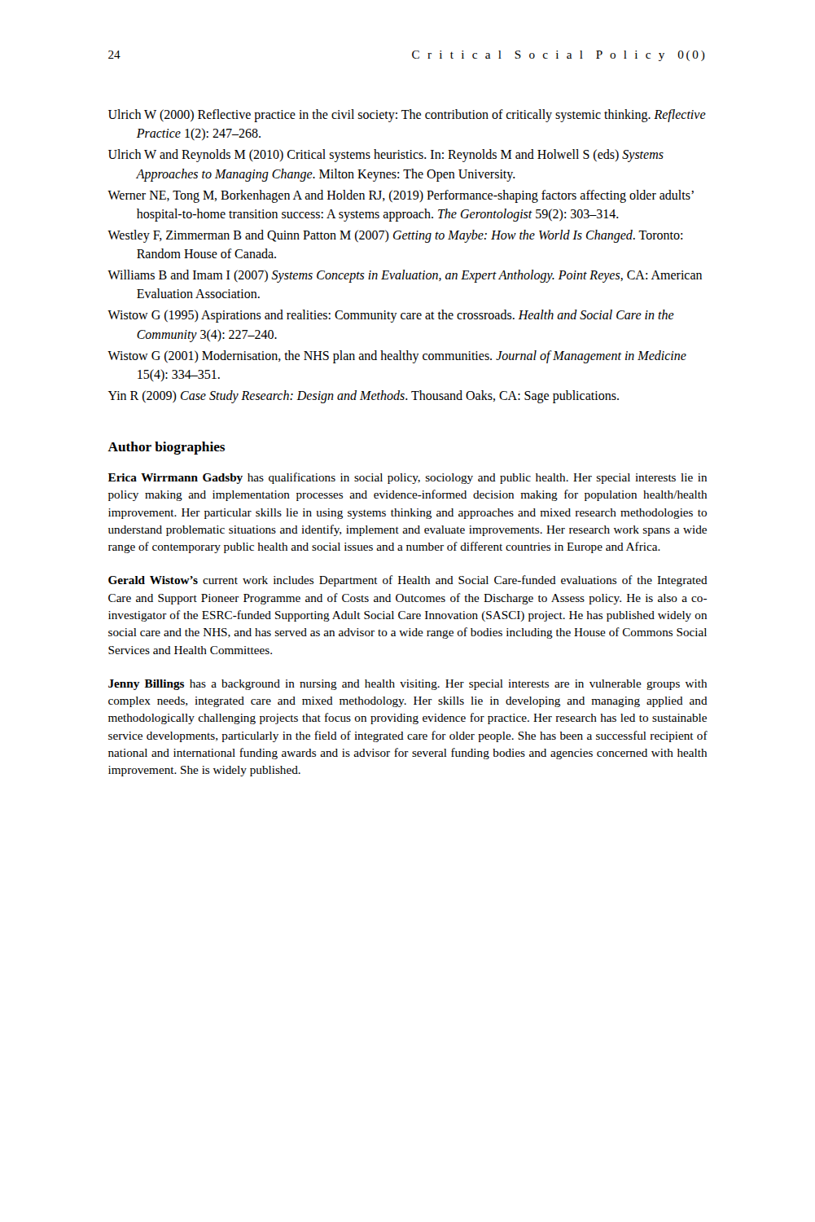24 C r i t i c a l S o c i a l P o l i c y 0(0)
Ulrich W (2000) Reflective practice in the civil society: The contribution of critically systemic thinking. Reflective Practice 1(2): 247–268.
Ulrich W and Reynolds M (2010) Critical systems heuristics. In: Reynolds M and Holwell S (eds) Systems Approaches to Managing Change. Milton Keynes: The Open University.
Werner NE, Tong M, Borkenhagen A and Holden RJ, (2019) Performance-shaping factors affecting older adults’ hospital-to-home transition success: A systems approach. The Gerontologist 59(2): 303–314.
Westley F, Zimmerman B and Quinn Patton M (2007) Getting to Maybe: How the World Is Changed. Toronto: Random House of Canada.
Williams B and Imam I (2007) Systems Concepts in Evaluation, an Expert Anthology. Point Reyes, CA: American Evaluation Association.
Wistow G (1995) Aspirations and realities: Community care at the crossroads. Health and Social Care in the Community 3(4): 227–240.
Wistow G (2001) Modernisation, the NHS plan and healthy communities. Journal of Management in Medicine 15(4): 334–351.
Yin R (2009) Case Study Research: Design and Methods. Thousand Oaks, CA: Sage publications.
Author biographies
Erica Wirrmann Gadsby has qualifications in social policy, sociology and public health. Her special interests lie in policy making and implementation processes and evidence-informed decision making for population health/health improvement. Her particular skills lie in using systems thinking and approaches and mixed research methodologies to understand problematic situations and identify, implement and evaluate improvements. Her research work spans a wide range of contemporary public health and social issues and a number of different countries in Europe and Africa.
Gerald Wistow’s current work includes Department of Health and Social Care-funded evaluations of the Integrated Care and Support Pioneer Programme and of Costs and Outcomes of the Discharge to Assess policy. He is also a co-investigator of the ESRC-funded Supporting Adult Social Care Innovation (SASCI) project. He has published widely on social care and the NHS, and has served as an advisor to a wide range of bodies including the House of Commons Social Services and Health Committees.
Jenny Billings has a background in nursing and health visiting. Her special interests are in vulnerable groups with complex needs, integrated care and mixed methodology. Her skills lie in developing and managing applied and methodologically challenging projects that focus on providing evidence for practice. Her research has led to sustainable service developments, particularly in the field of integrated care for older people. She has been a successful recipient of national and international funding awards and is advisor for several funding bodies and agencies concerned with health improvement. She is widely published.